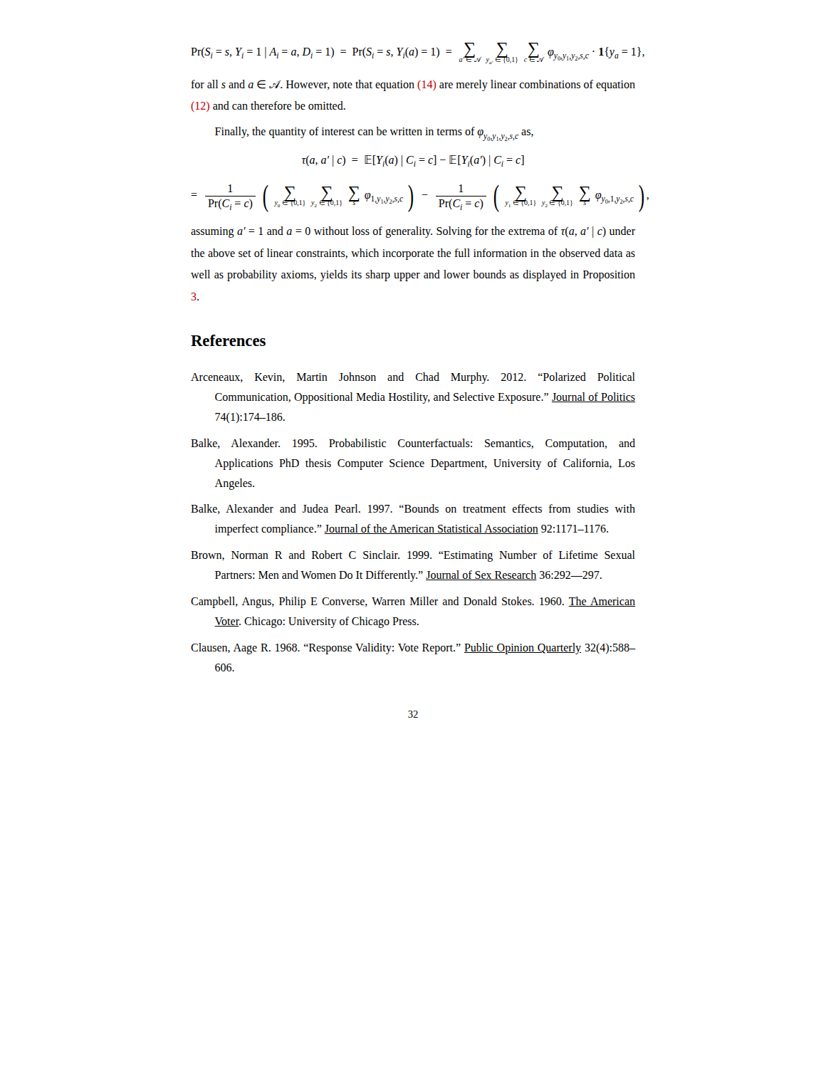Pr(Si = s, Yi = 1 | Ai = a, Di = 1) = Pr(Si = s, Yi(a) = 1) = ∑a′ ∈ 𝒜 ∑ya′ ∈ {0,1} ∑c ∈ 𝒜 φy0,y1,y2,s,c · 1{ya = 1},
for all s and a ∈ 𝒜. However, note that equation (14) are merely linear combinations of equation (12) and can therefore be omitted.
Finally, the quantity of interest can be written in terms of φy0,y1,y2,s,c as,
τ(a, a′ | c) = 𝔼[Yi(a) | Ci = c] − 𝔼[Yi(a′) | Ci = c]
= 1 Pr(Ci = c) ( ∑y0 ∈ {0,1} ∑y2 ∈ {0,1} ∑s φ1,y1,y2,s,c ) − 1 Pr(Ci = c) ( ∑y1 ∈ {0,1} ∑y2 ∈ {0,1} ∑s φy0,1,y2,s,c ),
assuming a′ = 1 and a = 0 without loss of generality. Solving for the extrema of τ(a, a′ | c) under the above set of linear constraints, which incorporate the full information in the observed data as well as probability axioms, yields its sharp upper and lower bounds as displayed in Proposition 3.
References
Arceneaux, Kevin, Martin Johnson and Chad Murphy. 2012. “Polarized Political Communication, Oppositional Media Hostility, and Selective Exposure.” Journal of Politics 74(1):174–186.
Balke, Alexander. 1995. Probabilistic Counterfactuals: Semantics, Computation, and Applications PhD thesis Computer Science Department, University of California, Los Angeles.
Balke, Alexander and Judea Pearl. 1997. “Bounds on treatment effects from studies with imperfect compliance.” Journal of the American Statistical Association 92:1171–1176.
Brown, Norman R and Robert C Sinclair. 1999. “Estimating Number of Lifetime Sexual Partners: Men and Women Do It Differently.” Journal of Sex Research 36:292—297.
Campbell, Angus, Philip E Converse, Warren Miller and Donald Stokes. 1960. The American Voter. Chicago: University of Chicago Press.
Clausen, Aage R. 1968. “Response Validity: Vote Report.” Public Opinion Quarterly 32(4):588–606.
32